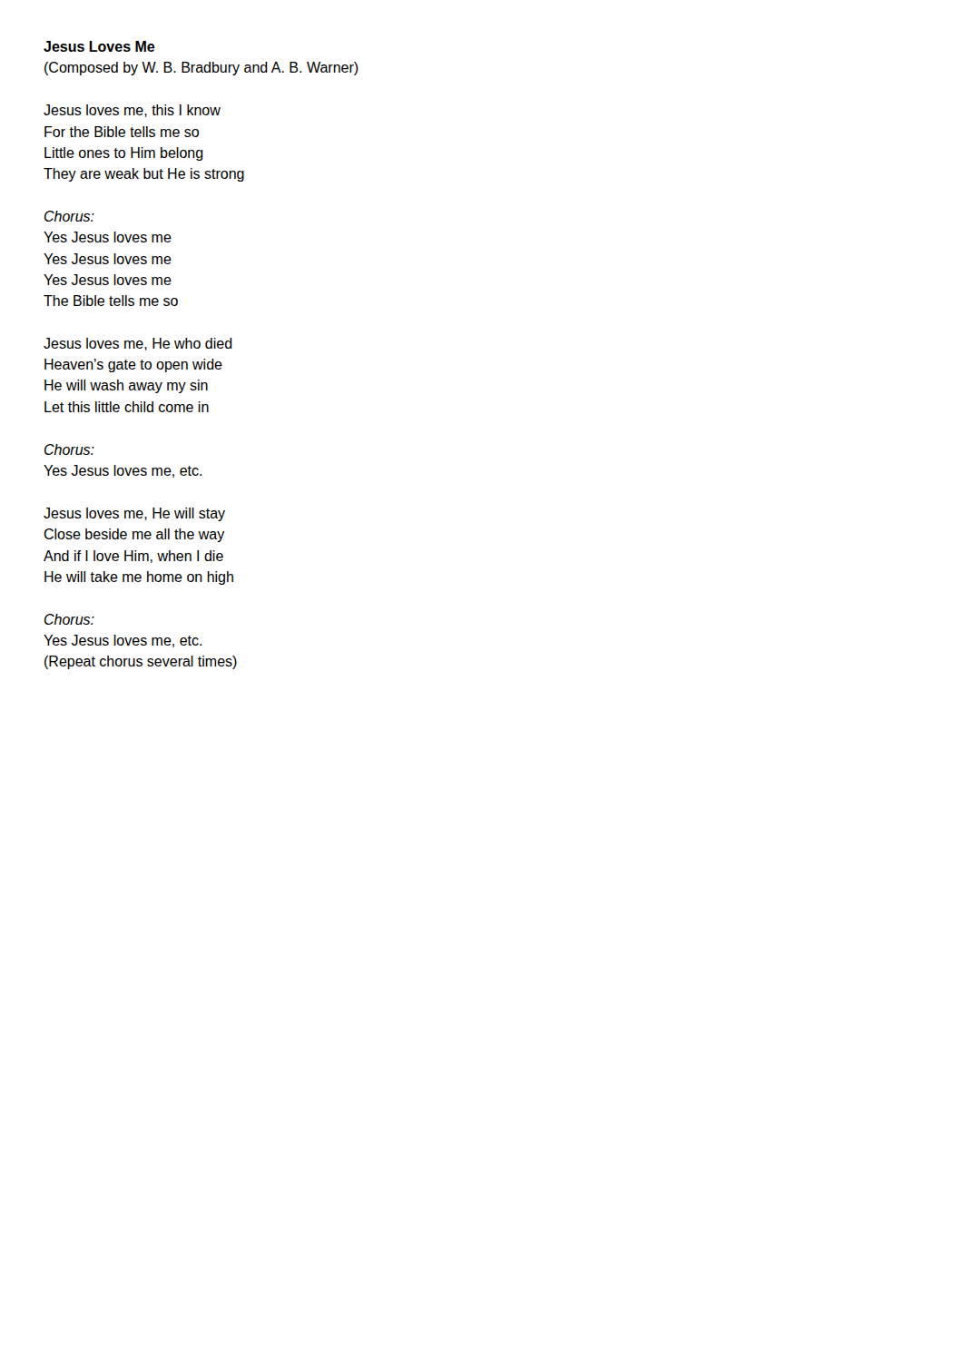Jesus Loves Me
(Composed by W. B. Bradbury and A. B. Warner)
Jesus loves me, this I know
For the Bible tells me so
Little ones to Him belong
They are weak but He is strong
Chorus: Yes Jesus loves me
Yes Jesus loves me
Yes Jesus loves me
The Bible tells me so
Jesus loves me, He who died
Heaven's gate to open wide
He will wash away my sin
Let this little child come in
Chorus: Yes Jesus loves me, etc.
Jesus loves me, He will stay
Close beside me all the way
And if I love Him, when I die
He will take me home on high
Chorus: Yes Jesus loves me, etc.
(Repeat chorus several times)